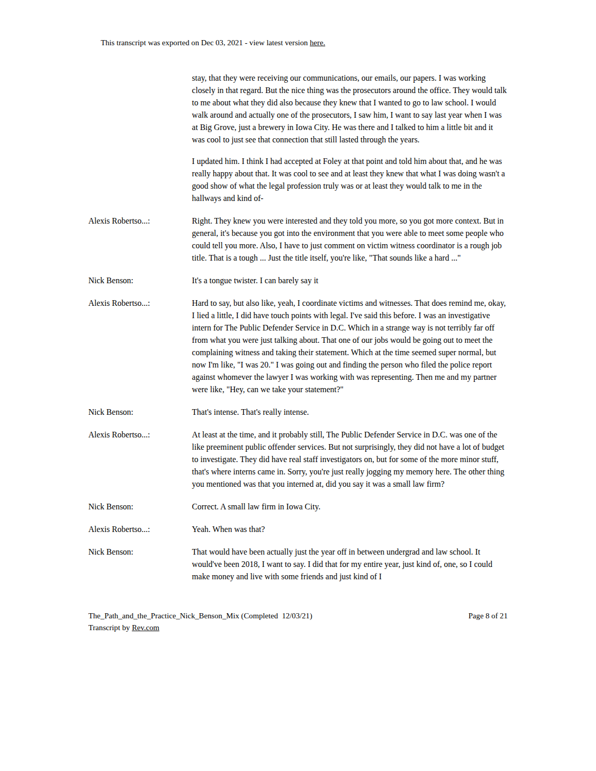This transcript was exported on Dec 03, 2021 - view latest version here.
stay, that they were receiving our communications, our emails, our papers. I was working closely in that regard. But the nice thing was the prosecutors around the office. They would talk to me about what they did also because they knew that I wanted to go to law school. I would walk around and actually one of the prosecutors, I saw him, I want to say last year when I was at Big Grove, just a brewery in Iowa City. He was there and I talked to him a little bit and it was cool to just see that connection that still lasted through the years.
I updated him. I think I had accepted at Foley at that point and told him about that, and he was really happy about that. It was cool to see and at least they knew that what I was doing wasn't a good show of what the legal profession truly was or at least they would talk to me in the hallways and kind of-
Alexis Robertso...:
Right. They knew you were interested and they told you more, so you got more context. But in general, it's because you got into the environment that you were able to meet some people who could tell you more. Also, I have to just comment on victim witness coordinator is a rough job title. That is a tough ... Just the title itself, you're like, "That sounds like a hard ..."
Nick Benson:
It's a tongue twister. I can barely say it
Alexis Robertso...:
Hard to say, but also like, yeah, I coordinate victims and witnesses. That does remind me, okay, I lied a little, I did have touch points with legal. I've said this before. I was an investigative intern for The Public Defender Service in D.C. Which in a strange way is not terribly far off from what you were just talking about. That one of our jobs would be going out to meet the complaining witness and taking their statement. Which at the time seemed super normal, but now I'm like, "I was 20." I was going out and finding the person who filed the police report against whomever the lawyer I was working with was representing. Then me and my partner were like, "Hey, can we take your statement?"
Nick Benson:
That's intense. That's really intense.
Alexis Robertso...:
At least at the time, and it probably still, The Public Defender Service in D.C. was one of the like preeminent public offender services. But not surprisingly, they did not have a lot of budget to investigate. They did have real staff investigators on, but for some of the more minor stuff, that's where interns came in. Sorry, you're just really jogging my memory here. The other thing you mentioned was that you interned at, did you say it was a small law firm?
Nick Benson:
Correct. A small law firm in Iowa City.
Alexis Robertso...:
Yeah. When was that?
Nick Benson:
That would have been actually just the year off in between undergrad and law school. It would've been 2018, I want to say. I did that for my entire year, just kind of, one, so I could make money and live with some friends and just kind of I
The_Path_and_the_Practice_Nick_Benson_Mix (Completed 12/03/21)
Transcript by Rev.com
Page 8 of 21